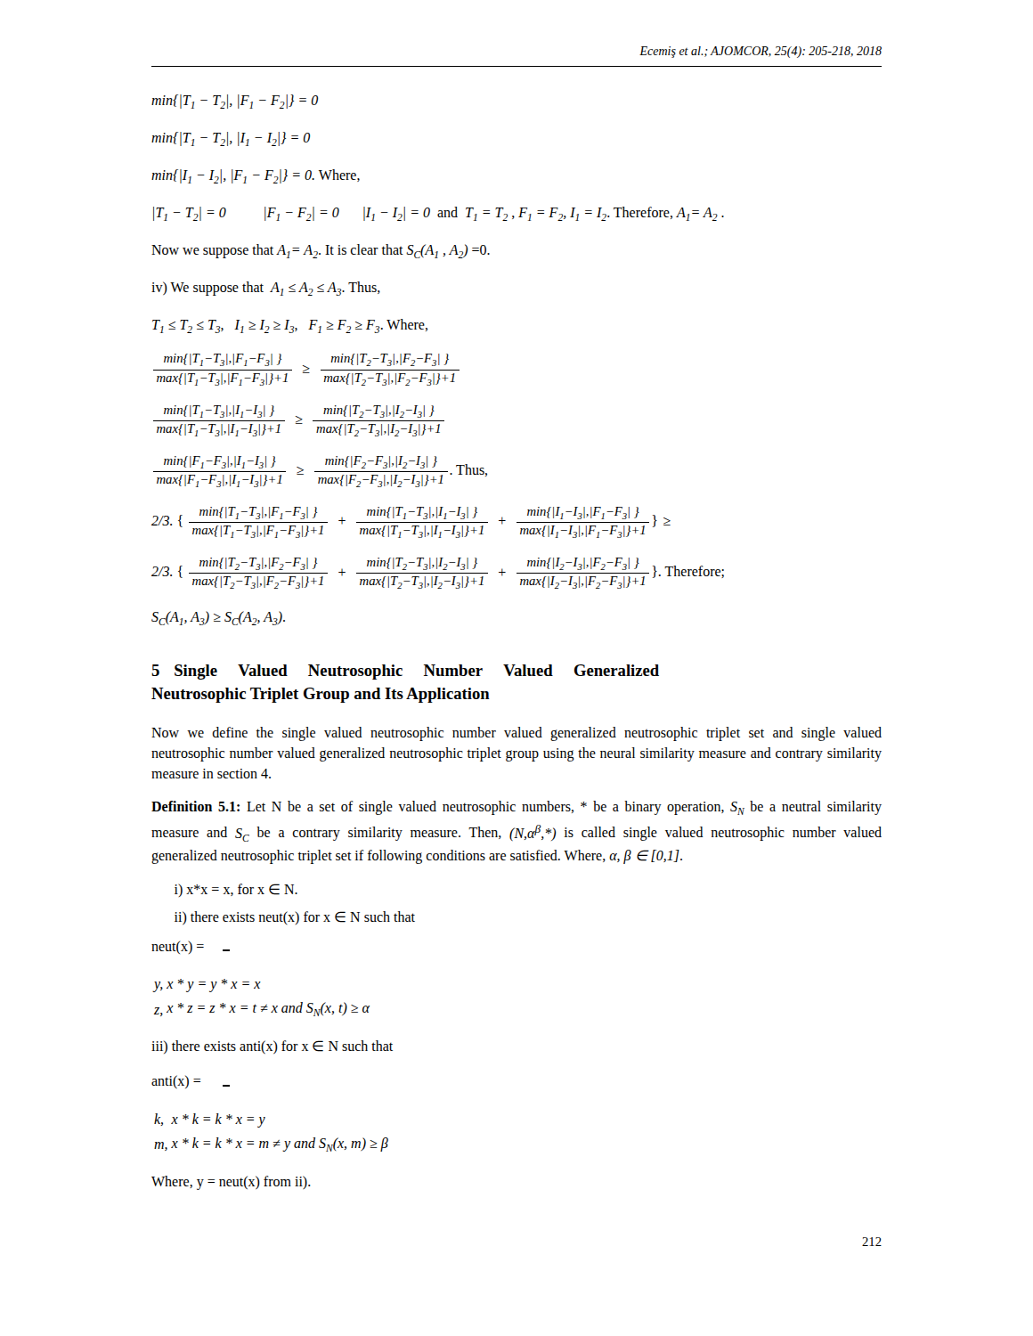Ecemiş et al.; AJOMCOR, 25(4): 205-218, 2018
min{|T1 − T2|, |F1 − F2|} = 0
min{|T1 − T2|, |I1 − I2|} = 0
min{|I1 − I2|, |F1 − F2|} = 0. Where,
|T1 − T2| = 0 |F1 − F2| = 0 |I1 − I2| = 0 and T1 = T2 , F1 = F2, I1 = I2. Therefore, A1= A2 .
Now we suppose that A1= A2. It is clear that SC(A1 , A2) =0.
iv) We suppose that A1 ≤ A2 ≤ A3. Thus,
T1 ≤ T2 ≤ T3, I1 ≥ I2 ≥ I3, F1 ≥ F2 ≥ F3. Where,
min{|T1−T3|,|F1−F3| } max{|T1−T3|,|F1−F3|}+1 ≥ min{|T2−T3|,|F2−F3| } max{|T2−T3|,|F2−F3|}+1
min{|T1−T3|,|I1−I3| } max{|T1−T3|,|I1−I3|}+1 ≥ min{|T2−T3|,|I2−I3| } max{|T2−T3|,|I2−I3|}+1
min{|F1−F3|,|I1−I3| } max{|F1−F3|,|I1−I3|}+1 ≥ min{|F2−F3|,|I2−I3| } max{|F2−F3|,|I2−I3|}+1 . Thus,
2/3. { min{|T1−T3|,|F1−F3| } max{|T1−T3|,|F1−F3|}+1 + min{|T1−T3|,|I1−I3| } max{|T1−T3|,|I1−I3|}+1 + min{|I1−I3|,|F1−F3| } max{|I1−I3|,|F1−F3|}+1 }≥
2/3. { min{|T2−T3|,|F2−F3| } max{|T2−T3|,|F2−F3|}+1 + min{|T2−T3|,|I2−I3| } max{|T2−T3|,|I2−I3|}+1 + min{|I2−I3|,|F2−F3| } max{|I2−I3|,|F2−F3|}+1 }. Therefore;
SC(A1, A3) ≥ SC(A2, A3).
5 Single Valued Neutrosophic Number Valued Generalized
Neutrosophic Triplet Group and Its Application
Now we define the single valued neutrosophic number valued generalized neutrosophic triplet set and single valued neutrosophic number valued generalized neutrosophic triplet group using the neural similarity measure and contrary similarity measure in section 4.
Definition 5.1: Let N be a set of single valued neutrosophic numbers, * be a binary operation, SN be a neutral similarity measure and SC be a contrary similarity measure. Then, (N,αβ,*) is called single valued neutrosophic number valued generalized neutrosophic triplet set if following conditions are satisfied. Where, α, β ∈ [0,1].
i) x*x = x, for x ∈ N.
ii) there exists neut(x) for x ∈ N such that
neut(x) =
| y, | x * y = y * x = x |
| z, | x * z = z * x = t ≠ x and S N (x, t) ≥ α |
iii) there exists anti(x) for x ∈ N such that
anti(x) =
| k, | x * k = k * x = y |
| m, | x * k = k * x = m ≠ y and S N (x, m) ≥ β |
Where, y = neut(x) from ii).
212